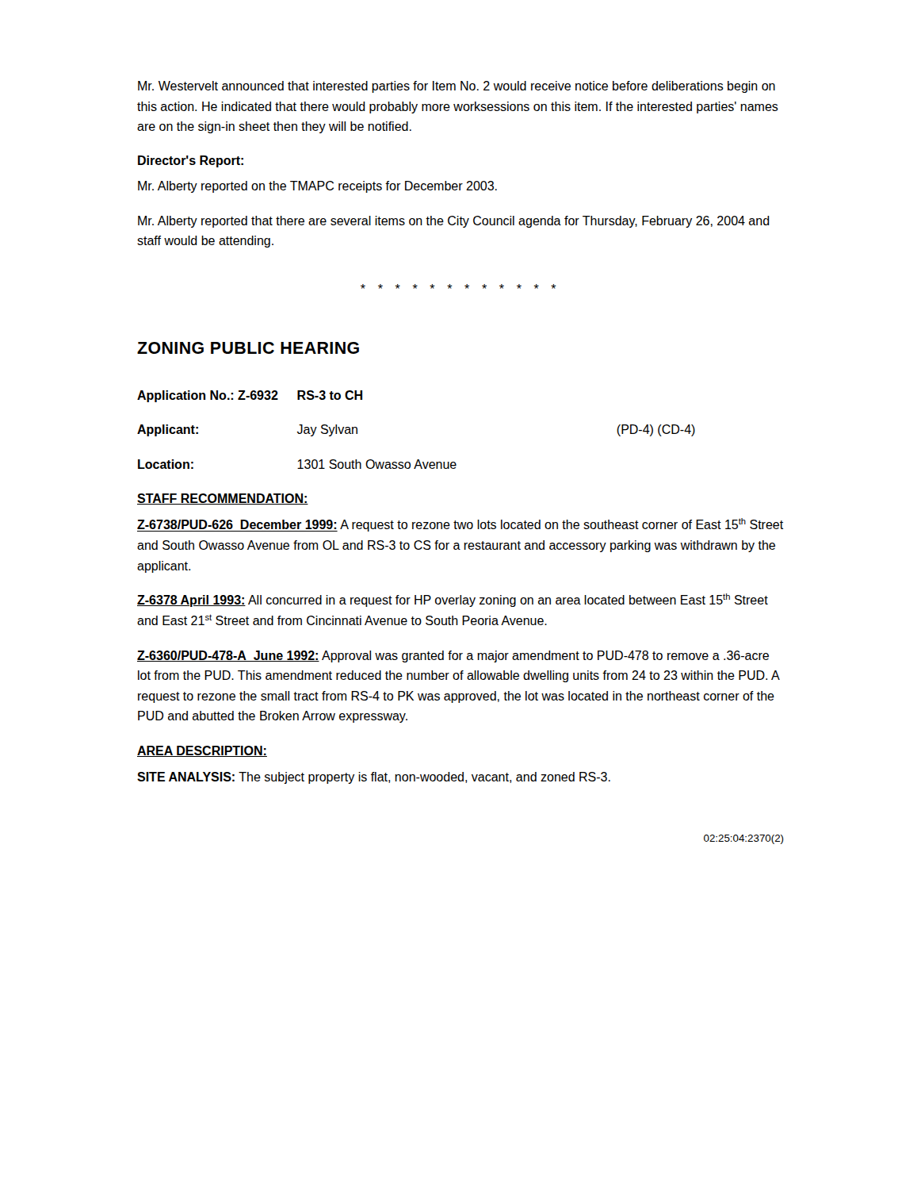Mr. Westervelt announced that interested parties for Item No. 2 would receive notice before deliberations begin on this action. He indicated that there would probably more worksessions on this item. If the interested parties' names are on the sign-in sheet then they will be notified.
Director's Report:
Mr. Alberty reported on the TMAPC receipts for December 2003.
Mr. Alberty reported that there are several items on the City Council agenda for Thursday, February 26, 2004 and staff would be attending.
* * * * * * * * * * * *
ZONING PUBLIC HEARING
Application No.: Z-6932
RS-3 to CH
Applicant:
Jay Sylvan
(PD-4) (CD-4)
Location:
1301 South Owasso Avenue
STAFF RECOMMENDATION:
Z-6738/PUD-626 December 1999: A request to rezone two lots located on the southeast corner of East 15th Street and South Owasso Avenue from OL and RS-3 to CS for a restaurant and accessory parking was withdrawn by the applicant.
Z-6378 April 1993: All concurred in a request for HP overlay zoning on an area located between East 15th Street and East 21st Street and from Cincinnati Avenue to South Peoria Avenue.
Z-6360/PUD-478-A June 1992: Approval was granted for a major amendment to PUD-478 to remove a .36-acre lot from the PUD. This amendment reduced the number of allowable dwelling units from 24 to 23 within the PUD. A request to rezone the small tract from RS-4 to PK was approved, the lot was located in the northeast corner of the PUD and abutted the Broken Arrow expressway.
AREA DESCRIPTION:
SITE ANALYSIS: The subject property is flat, non-wooded, vacant, and zoned RS-3.
02:25:04:2370(2)